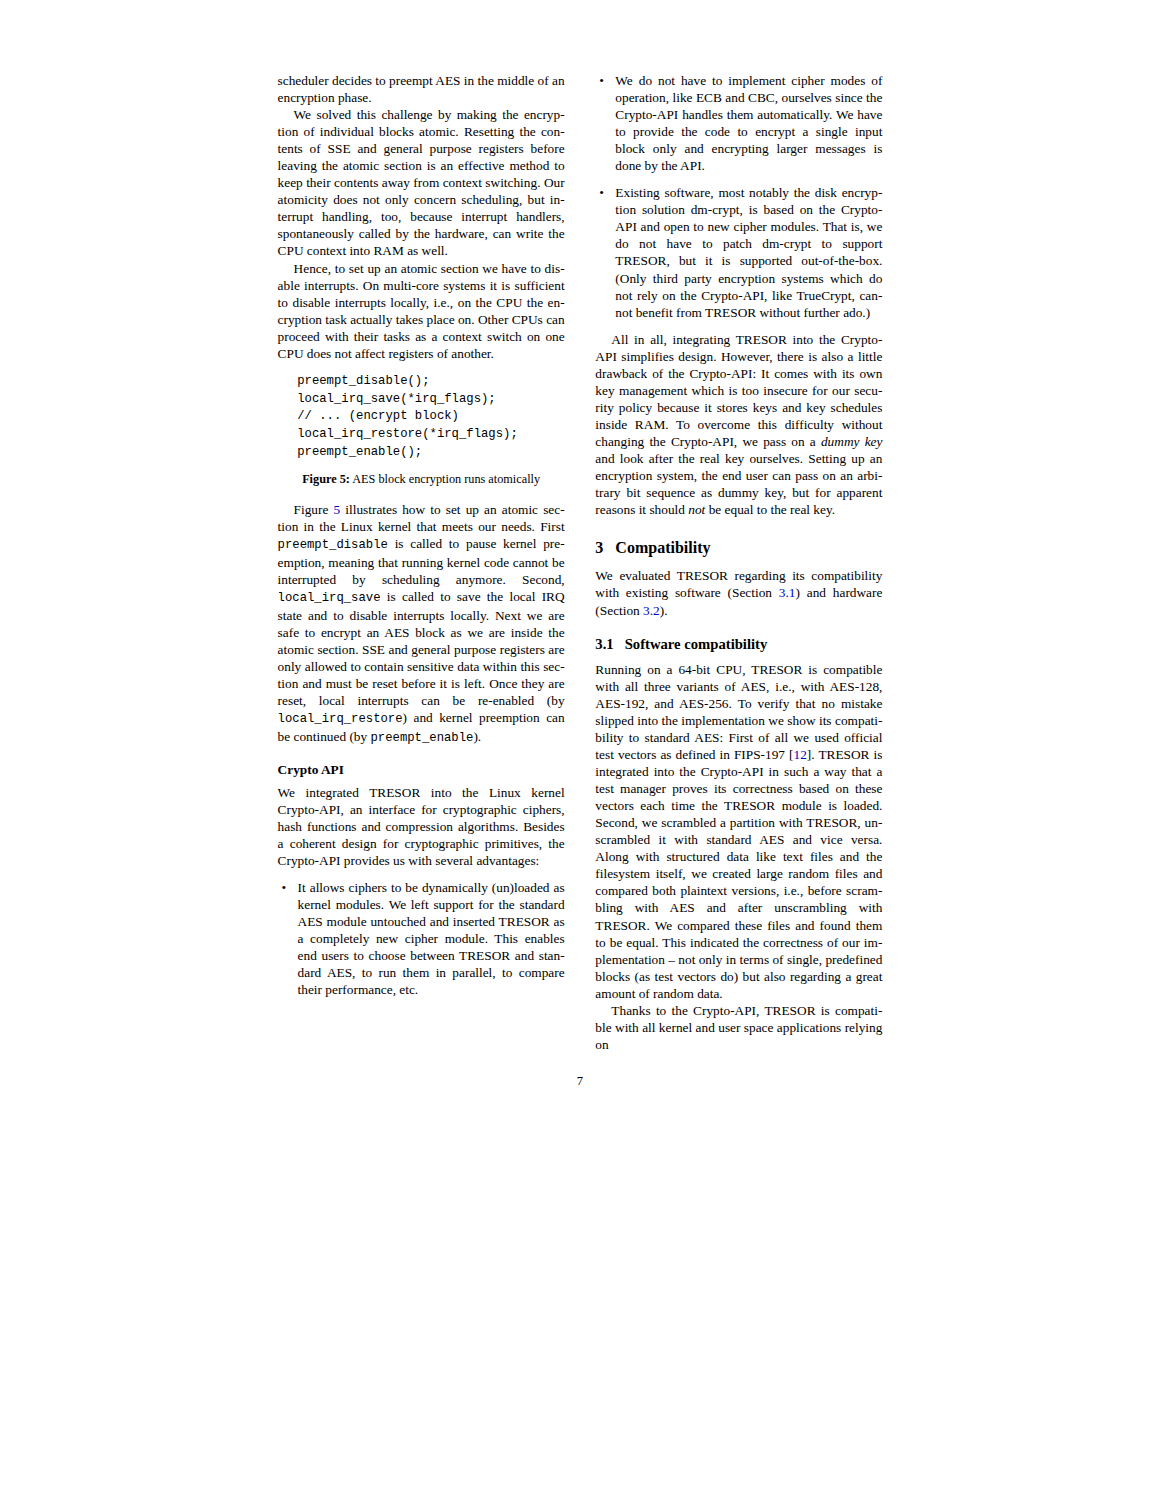scheduler decides to preempt AES in the middle of an encryption phase.
We solved this challenge by making the encryption of individual blocks atomic. Resetting the contents of SSE and general purpose registers before leaving the atomic section is an effective method to keep their contents away from context switching. Our atomicity does not only concern scheduling, but interrupt handling, too, because interrupt handlers, spontaneously called by the hardware, can write the CPU context into RAM as well.
Hence, to set up an atomic section we have to disable interrupts. On multi-core systems it is sufficient to disable interrupts locally, i.e., on the CPU the encryption task actually takes place on. Other CPUs can proceed with their tasks as a context switch on one CPU does not affect registers of another.
preempt_disable(); local_irq_save(*irq_flags); // ... (encrypt block) local_irq_restore(*irq_flags); preempt_enable();
Figure 5: AES block encryption runs atomically
Figure 5 illustrates how to set up an atomic section in the Linux kernel that meets our needs. First preempt_disable is called to pause kernel preemption, meaning that running kernel code cannot be interrupted by scheduling anymore. Second, local_irq_save is called to save the local IRQ state and to disable interrupts locally. Next we are safe to encrypt an AES block as we are inside the atomic section. SSE and general purpose registers are only allowed to contain sensitive data within this section and must be reset before it is left. Once they are reset, local interrupts can be re-enabled (by local_irq_restore) and kernel preemption can be continued (by preempt_enable).
Crypto API
We integrated TRESOR into the Linux kernel Crypto-API, an interface for cryptographic ciphers, hash functions and compression algorithms. Besides a coherent design for cryptographic primitives, the Crypto-API provides us with several advantages:
It allows ciphers to be dynamically (un)loaded as kernel modules. We left support for the standard AES module untouched and inserted TRESOR as a completely new cipher module. This enables end users to choose between TRESOR and standard AES, to run them in parallel, to compare their performance, etc.
We do not have to implement cipher modes of operation, like ECB and CBC, ourselves since the Crypto-API handles them automatically. We have to provide the code to encrypt a single input block only and encrypting larger messages is done by the API.
Existing software, most notably the disk encryption solution dm-crypt, is based on the Crypto-API and open to new cipher modules. That is, we do not have to patch dm-crypt to support TRESOR, but it is supported out-of-the-box. (Only third party encryption systems which do not rely on the Crypto-API, like TrueCrypt, cannot benefit from TRESOR without further ado.)
All in all, integrating TRESOR into the Crypto-API simplifies design. However, there is also a little drawback of the Crypto-API: It comes with its own key management which is too insecure for our security policy because it stores keys and key schedules inside RAM. To overcome this difficulty without changing the Crypto-API, we pass on a dummy key and look after the real key ourselves. Setting up an encryption system, the end user can pass on an arbitrary bit sequence as dummy key, but for apparent reasons it should not be equal to the real key.
3 Compatibility
We evaluated TRESOR regarding its compatibility with existing software (Section 3.1) and hardware (Section 3.2).
3.1 Software compatibility
Running on a 64-bit CPU, TRESOR is compatible with all three variants of AES, i.e., with AES-128, AES-192, and AES-256. To verify that no mistake slipped into the implementation we show its compatibility to standard AES: First of all we used official test vectors as defined in FIPS-197 [12]. TRESOR is integrated into the Crypto-API in such a way that a test manager proves its correctness based on these vectors each time the TRESOR module is loaded. Second, we scrambled a partition with TRESOR, unscrambled it with standard AES and vice versa. Along with structured data like text files and the filesystem itself, we created large random files and compared both plaintext versions, i.e., before scrambling with AES and after unscrambling with TRESOR. We compared these files and found them to be equal. This indicated the correctness of our implementation – not only in terms of single, predefined blocks (as test vectors do) but also regarding a great amount of random data.
Thanks to the Crypto-API, TRESOR is compatible with all kernel and user space applications relying on
7